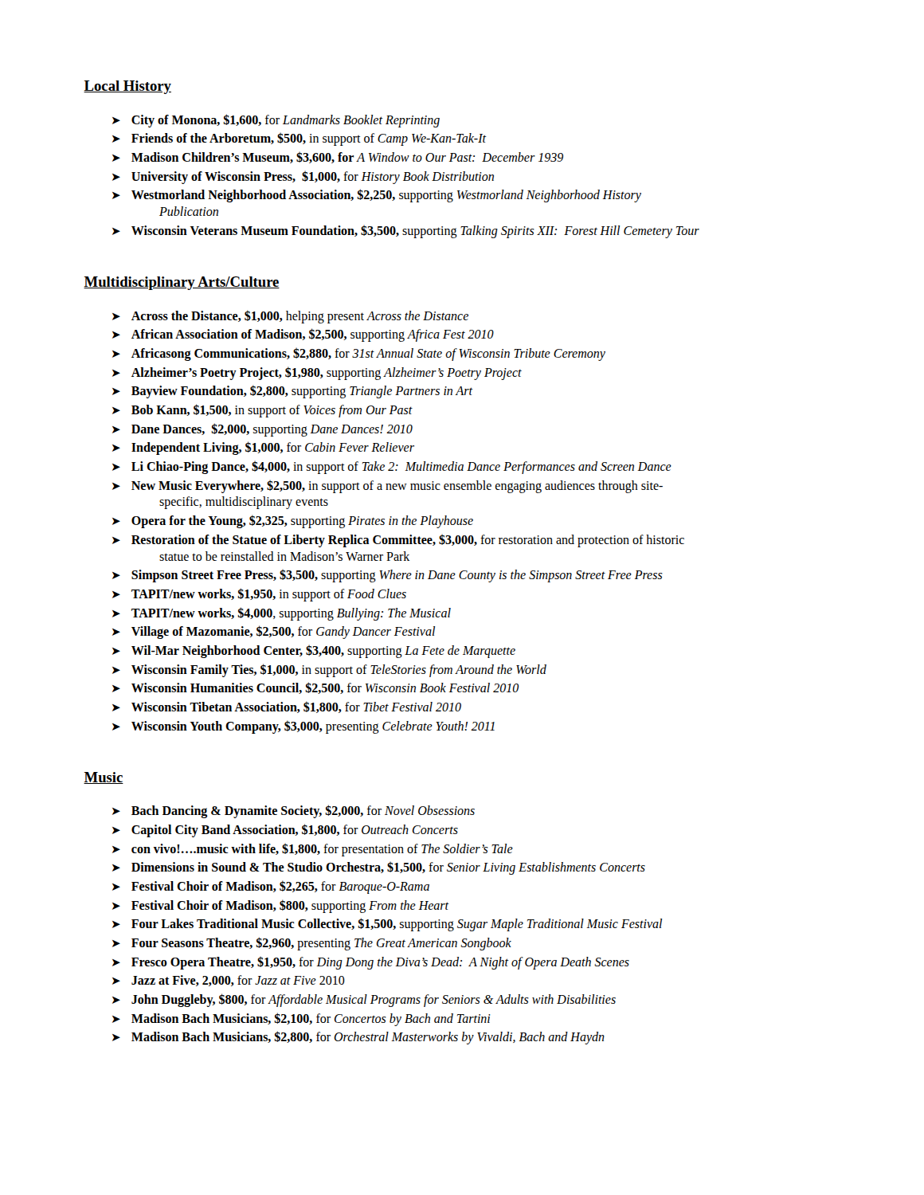Local History
City of Monona, $1,600, for Landmarks Booklet Reprinting
Friends of the Arboretum, $500, in support of Camp We-Kan-Tak-It
Madison Children’s Museum, $3,600, for A Window to Our Past: December 1939
University of Wisconsin Press, $1,000, for History Book Distribution
Westmorland Neighborhood Association, $2,250, supporting Westmorland Neighborhood History Publication
Wisconsin Veterans Museum Foundation, $3,500, supporting Talking Spirits XII: Forest Hill Cemetery Tour
Multidisciplinary Arts/Culture
Across the Distance, $1,000, helping present Across the Distance
African Association of Madison, $2,500, supporting Africa Fest 2010
Africasong Communications, $2,880, for 31st Annual State of Wisconsin Tribute Ceremony
Alzheimer’s Poetry Project, $1,980, supporting Alzheimer’s Poetry Project
Bayview Foundation, $2,800, supporting Triangle Partners in Art
Bob Kann, $1,500, in support of Voices from Our Past
Dane Dances, $2,000, supporting Dane Dances! 2010
Independent Living, $1,000, for Cabin Fever Reliever
Li Chiao-Ping Dance, $4,000, in support of Take 2: Multimedia Dance Performances and Screen Dance
New Music Everywhere, $2,500, in support of a new music ensemble engaging audiences through site-specific, multidisciplinary events
Opera for the Young, $2,325, supporting Pirates in the Playhouse
Restoration of the Statue of Liberty Replica Committee, $3,000, for restoration and protection of historicstatue to be reinstalled in Madison’s Warner Park
Simpson Street Free Press, $3,500, supporting Where in Dane County is the Simpson Street Free Press
TAPIT/new works, $1,950, in support of Food Clues
TAPIT/new works, $4,000, supporting Bullying: The Musical
Village of Mazomanie, $2,500, for Gandy Dancer Festival
Wil-Mar Neighborhood Center, $3,400, supporting La Fete de Marquette
Wisconsin Family Ties, $1,000, in support of TeleStories from Around the World
Wisconsin Humanities Council, $2,500, for Wisconsin Book Festival 2010
Wisconsin Tibetan Association, $1,800, for Tibet Festival 2010
Wisconsin Youth Company, $3,000, presenting Celebrate Youth! 2011
Music
Bach Dancing & Dynamite Society, $2,000, for Novel Obsessions
Capitol City Band Association, $1,800, for Outreach Concerts
con vivo!….music with life, $1,800, for presentation of The Soldier’s Tale
Dimensions in Sound & The Studio Orchestra, $1,500, for Senior Living Establishments Concerts
Festival Choir of Madison, $2,265, for Baroque-O-Rama
Festival Choir of Madison, $800, supporting From the Heart
Four Lakes Traditional Music Collective, $1,500, supporting Sugar Maple Traditional Music Festival
Four Seasons Theatre, $2,960, presenting The Great American Songbook
Fresco Opera Theatre, $1,950, for Ding Dong the Diva’s Dead: A Night of Opera Death Scenes
Jazz at Five, 2,000, for Jazz at Five 2010
John Duggleby, $800, for Affordable Musical Programs for Seniors & Adults with Disabilities
Madison Bach Musicians, $2,100, for Concertos by Bach and Tartini
Madison Bach Musicians, $2,800, for Orchestral Masterworks by Vivaldi, Bach and Haydn